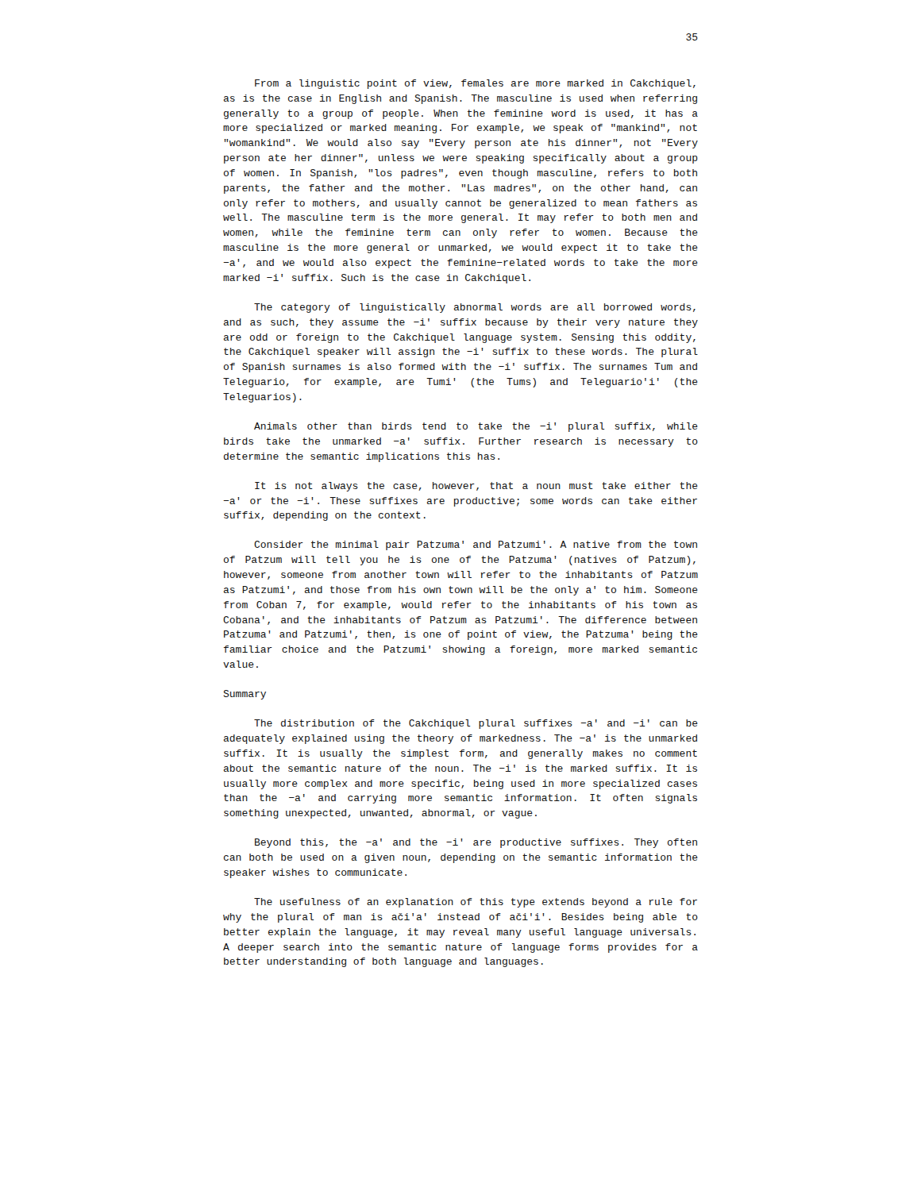35
From a linguistic point of view, females are more marked in Cakchiquel, as is the case in English and Spanish. The masculine is used when referring generally to a group of people. When the feminine word is used, it has a more specialized or marked meaning. For example, we speak of "mankind", not "womankind". We would also say "Every person ate his dinner", not "Every person ate her dinner", unless we were speaking specifically about a group of women. In Spanish, "los padres", even though masculine, refers to both parents, the father and the mother. "Las madres", on the other hand, can only refer to mothers, and usually cannot be generalized to mean fathers as well. The masculine term is the more general. It may refer to both men and women, while the feminine term can only refer to women. Because the masculine is the more general or unmarked, we would expect it to take the −a', and we would also expect the feminine−related words to take the more marked −i' suffix. Such is the case in Cakchiquel.
The category of linguistically abnormal words are all borrowed words, and as such, they assume the −i' suffix because by their very nature they are odd or foreign to the Cakchiquel language system. Sensing this oddity, the Cakchiquel speaker will assign the −i' suffix to these words. The plural of Spanish surnames is also formed with the −i' suffix. The surnames Tum and Teleguario, for example, are Tumi' (the Tums) and Teleguario'i' (the Teleguarios).
Animals other than birds tend to take the −i' plural suffix, while birds take the unmarked −a' suffix. Further research is necessary to determine the semantic implications this has.
It is not always the case, however, that a noun must take either the −a' or the −i'. These suffixes are productive; some words can take either suffix, depending on the context.
Consider the minimal pair Patzuma' and Patzumi'. A native from the town of Patzum will tell you he is one of the Patzuma' (natives of Patzum), however, someone from another town will refer to the inhabitants of Patzum as Patzumi', and those from his own town will be the only a' to him. Someone from Coban 7, for example, would refer to the inhabitants of his town as Cobana', and the inhabitants of Patzum as Patzumi'. The difference between Patzuma' and Patzumi', then, is one of point of view, the Patzuma' being the familiar choice and the Patzumi' showing a foreign, more marked semantic value.
Summary
The distribution of the Cakchiquel plural suffixes −a' and −i' can be adequately explained using the theory of markedness. The −a' is the unmarked suffix. It is usually the simplest form, and generally makes no comment about the semantic nature of the noun. The −i' is the marked suffix. It is usually more complex and more specific, being used in more specialized cases than the −a' and carrying more semantic information. It often signals something unexpected, unwanted, abnormal, or vague.
Beyond this, the −a' and the −i' are productive suffixes. They often can both be used on a given noun, depending on the semantic information the speaker wishes to communicate.
The usefulness of an explanation of this type extends beyond a rule for why the plural of man is ači'a' instead of ači'i'. Besides being able to better explain the language, it may reveal many useful language universals. A deeper search into the semantic nature of language forms provides for a better understanding of both language and languages.